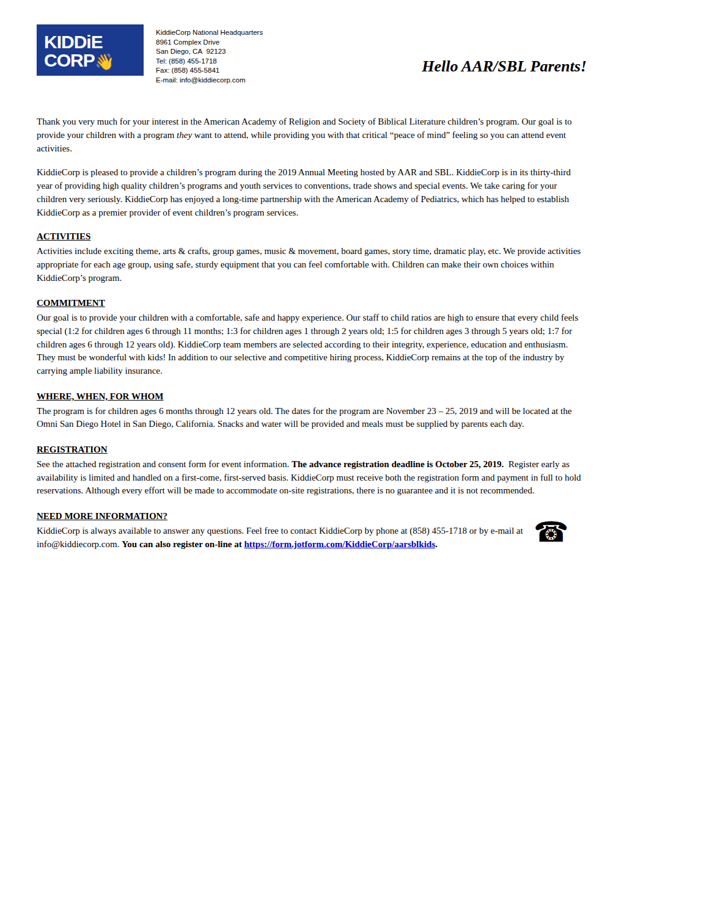KIDDiE CORP👋
KiddieCorp National Headquarters
8961 Complex Drive
San Diego, CA 92123
Tel: (858) 455-1718
Fax: (858) 455-5841
E-mail: info@kiddiecorp.com
Hello AAR/SBL Parents!
Thank you very much for your interest in the American Academy of Religion and Society of Biblical Literature children’s program. Our goal is to provide your children with a program they want to attend, while providing you with that critical “peace of mind” feeling so you can attend event activities.
KiddieCorp is pleased to provide a children’s program during the 2019 Annual Meeting hosted by AAR and SBL. KiddieCorp is in its thirty-third year of providing high quality children’s programs and youth services to conventions, trade shows and special events. We take caring for your children very seriously. KiddieCorp has enjoyed a long-time partnership with the American Academy of Pediatrics, which has helped to establish KiddieCorp as a premier provider of event children’s program services.
Activities
Activities include exciting theme, arts & crafts, group games, music & movement, board games, story time, dramatic play, etc. We provide activities appropriate for each age group, using safe, sturdy equipment that you can feel comfortable with. Children can make their own choices within KiddieCorp’s program.
Commitment
Our goal is to provide your children with a comfortable, safe and happy experience. Our staff to child ratios are high to ensure that every child feels special (1:2 for children ages 6 through 11 months; 1:3 for children ages 1 through 2 years old; 1:5 for children ages 3 through 5 years old; 1:7 for children ages 6 through 12 years old). KiddieCorp team members are selected according to their integrity, experience, education and enthusiasm. They must be wonderful with kids! In addition to our selective and competitive hiring process, KiddieCorp remains at the top of the industry by carrying ample liability insurance.
Where, When, For Whom
The program is for children ages 6 months through 12 years old. The dates for the program are November 23 – 25, 2019 and will be located at the Omni San Diego Hotel in San Diego, California. Snacks and water will be provided and meals must be supplied by parents each day.
Registration
See the attached registration and consent form for event information. The advance registration deadline is October 25, 2019. Register early as availability is limited and handled on a first-come, first-served basis. KiddieCorp must receive both the registration form and payment in full to hold reservations. Although every effort will be made to accommodate on-site registrations, there is no guarantee and it is not recommended.
Need More Information?
☎
KiddieCorp is always available to answer any questions. Feel free to contact KiddieCorp by phone at (858) 455-1718 or by e-mail at info@kiddiecorp.com. You can also register on-line at https://form.jotform.com/KiddieCorp/aarsblkids.